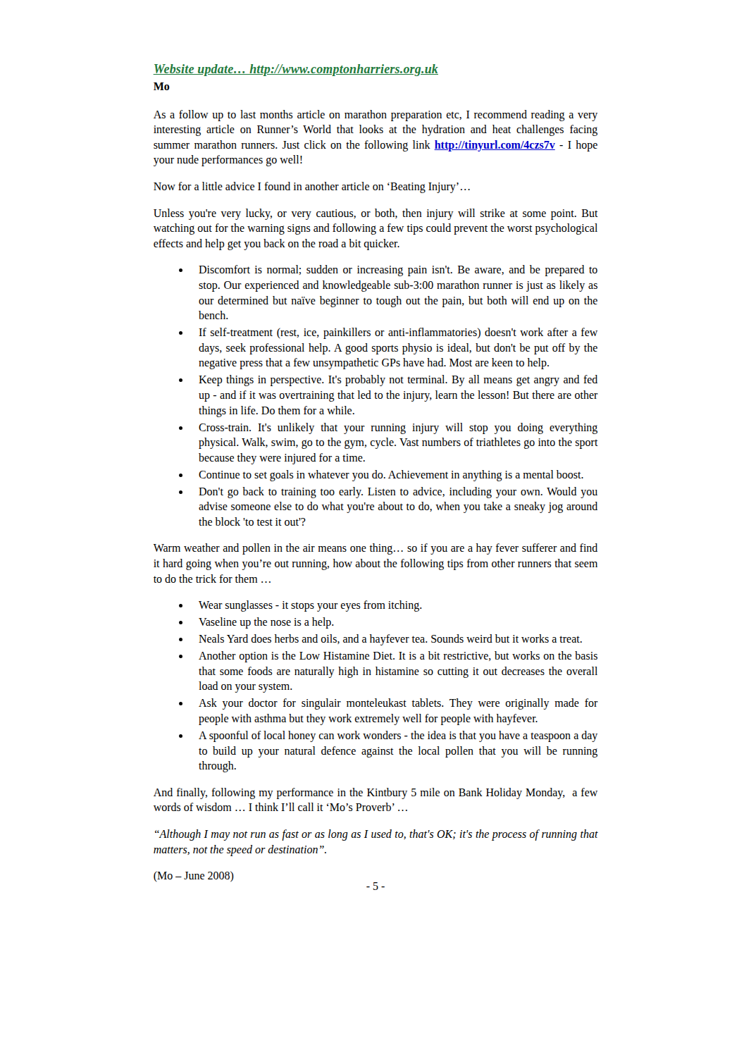Website update… http://www.comptonharriers.org.uk
Mo
As a follow up to last months article on marathon preparation etc, I recommend reading a very interesting article on Runner’s World that looks at the hydration and heat challenges facing summer marathon runners. Just click on the following link http://tinyurl.com/4czs7v - I hope your nude performances go well!
Now for a little advice I found in another article on ‘Beating Injury’…
Unless you're very lucky, or very cautious, or both, then injury will strike at some point. But watching out for the warning signs and following a few tips could prevent the worst psychological effects and help get you back on the road a bit quicker.
Discomfort is normal; sudden or increasing pain isn't. Be aware, and be prepared to stop. Our experienced and knowledgeable sub-3:00 marathon runner is just as likely as our determined but naïve beginner to tough out the pain, but both will end up on the bench.
If self-treatment (rest, ice, painkillers or anti-inflammatories) doesn't work after a few days, seek professional help. A good sports physio is ideal, but don't be put off by the negative press that a few unsympathetic GPs have had. Most are keen to help.
Keep things in perspective. It's probably not terminal. By all means get angry and fed up - and if it was overtraining that led to the injury, learn the lesson! But there are other things in life. Do them for a while.
Cross-train. It's unlikely that your running injury will stop you doing everything physical. Walk, swim, go to the gym, cycle. Vast numbers of triathletes go into the sport because they were injured for a time.
Continue to set goals in whatever you do. Achievement in anything is a mental boost.
Don't go back to training too early. Listen to advice, including your own. Would you advise someone else to do what you're about to do, when you take a sneaky jog around the block 'to test it out'?
Warm weather and pollen in the air means one thing… so if you are a hay fever sufferer and find it hard going when you’re out running, how about the following tips from other runners that seem to do the trick for them …
Wear sunglasses - it stops your eyes from itching.
Vaseline up the nose is a help.
Neals Yard does herbs and oils, and a hayfever tea. Sounds weird but it works a treat.
Another option is the Low Histamine Diet. It is a bit restrictive, but works on the basis that some foods are naturally high in histamine so cutting it out decreases the overall load on your system.
Ask your doctor for singulair monteleukast tablets. They were originally made for people with asthma but they work extremely well for people with hayfever.
A spoonful of local honey can work wonders - the idea is that you have a teaspoon a day to build up your natural defence against the local pollen that you will be running through.
And finally, following my performance in the Kintbury 5 mile on Bank Holiday Monday, a few words of wisdom … I think I’ll call it ‘Mo’s Proverb’ …
“Although I may not run as fast or as long as I used to, that's OK; it's the process of running that matters, not the speed or destination”.
(Mo – June 2008)
- 5 -